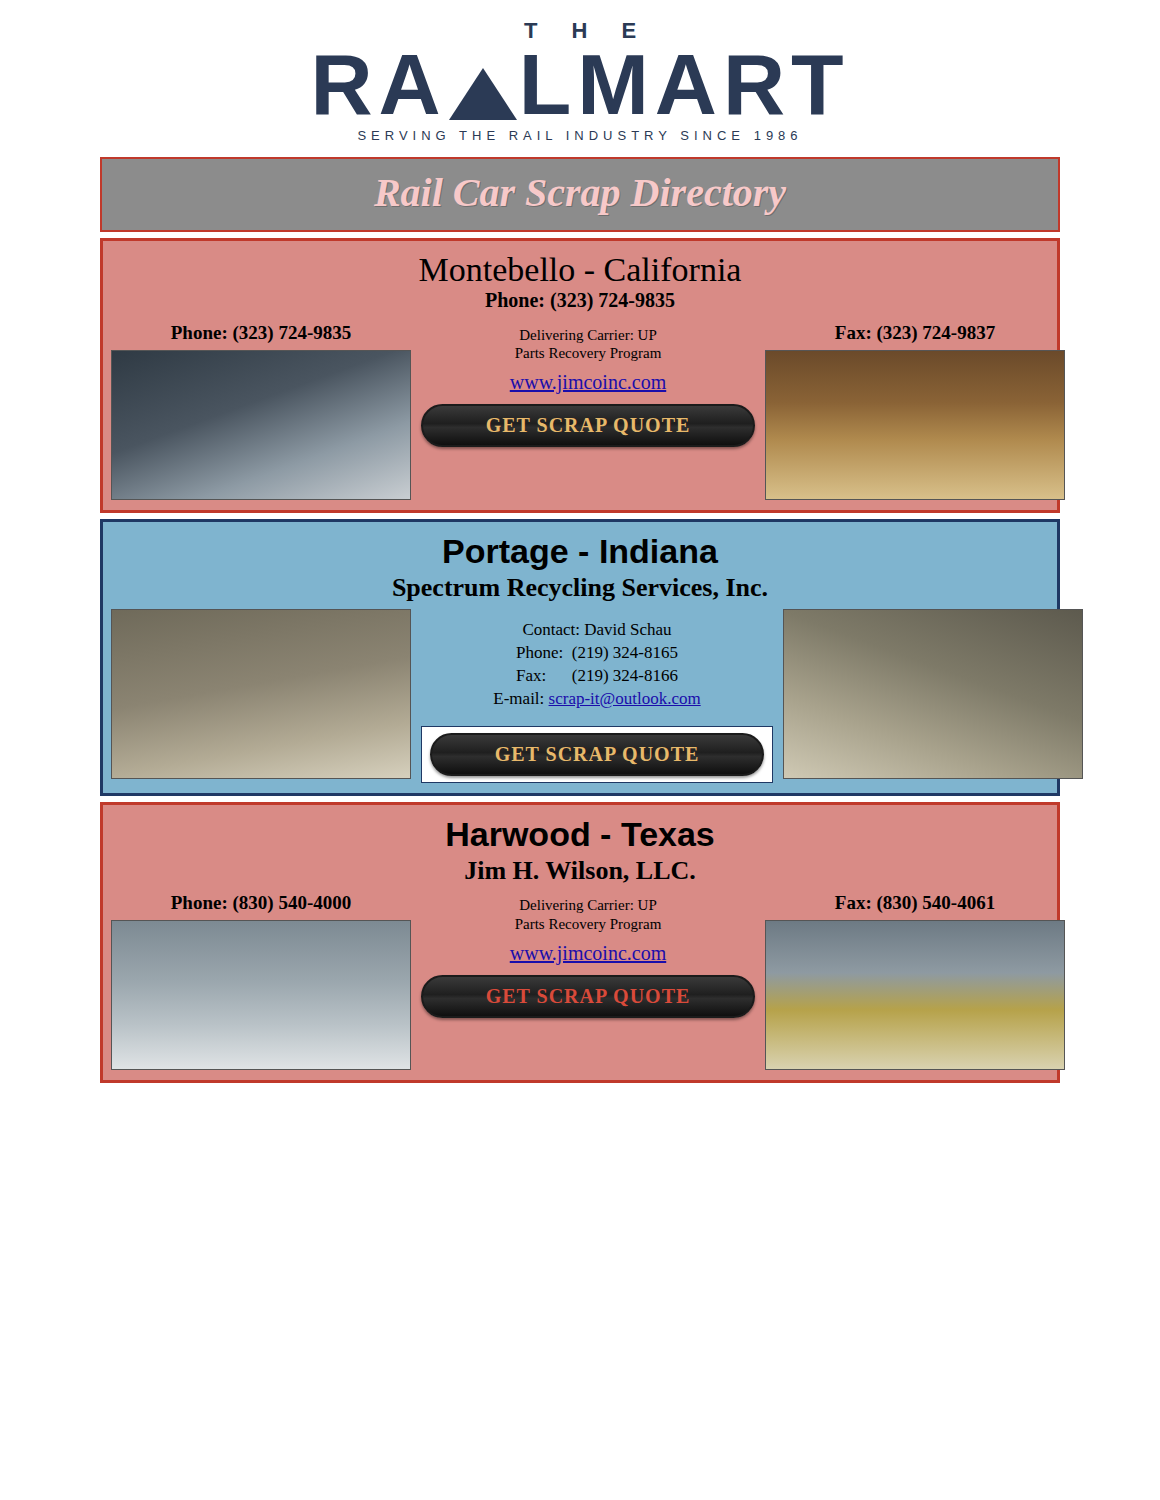T H E
RA LMART
SERVING THE RAIL INDUSTRY SINCE 1986
Rail Car Scrap Directory
Montebello - California
Phone: (323) 724-9835
Phone: (323) 724-9835
Delivering Carrier: UP
Parts Recovery Program
www.jimcoinc.com
GET SCRAP QUOTE
Fax: (323) 724-9837
Portage - Indiana
Spectrum Recycling Services, Inc.
Contact: David Schau
Phone: (219) 324-8165
Fax: (219) 324-8166
E-mail: scrap-it@outlook.com
GET SCRAP QUOTE
Harwood - Texas
Jim H. Wilson, LLC.
Phone: (830) 540-4000
Delivering Carrier: UP
Parts Recovery Program
www.jimcoinc.com
GET SCRAP QUOTE
Fax: (830) 540-4061